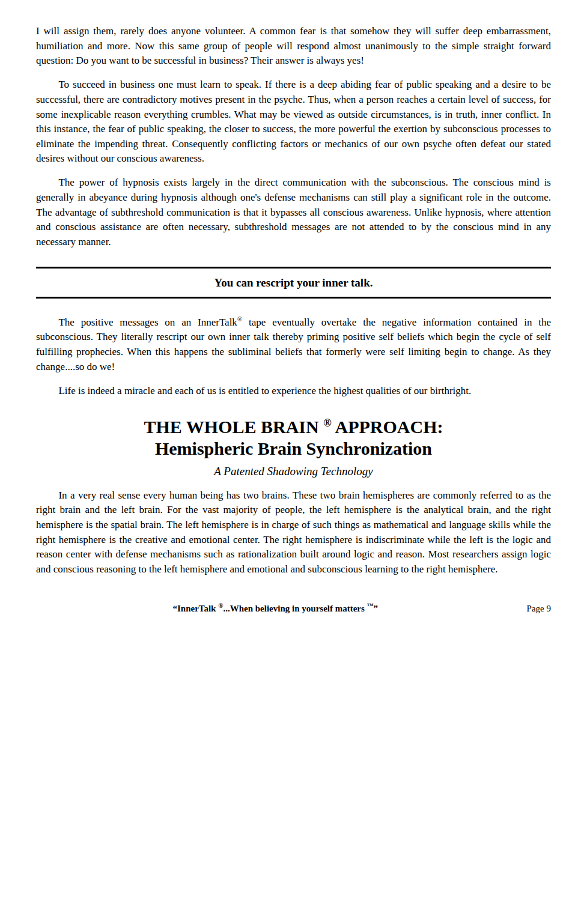I will assign them, rarely does anyone volunteer. A common fear is that somehow they will suffer deep embarrassment, humiliation and more. Now this same group of people will respond almost unanimously to the simple straight forward question: Do you want to be successful in business? Their answer is always yes!
To succeed in business one must learn to speak. If there is a deep abiding fear of public speaking and a desire to be successful, there are contradictory motives present in the psyche. Thus, when a person reaches a certain level of success, for some inexplicable reason everything crumbles. What may be viewed as outside circumstances, is in truth, inner conflict. In this instance, the fear of public speaking, the closer to success, the more powerful the exertion by subconscious processes to eliminate the impending threat. Consequently conflicting factors or mechanics of our own psyche often defeat our stated desires without our conscious awareness.
The power of hypnosis exists largely in the direct communication with the subconscious. The conscious mind is generally in abeyance during hypnosis although one's defense mechanisms can still play a significant role in the outcome. The advantage of subthreshold communication is that it bypasses all conscious awareness. Unlike hypnosis, where attention and conscious assistance are often necessary, subthreshold messages are not attended to by the conscious mind in any necessary manner.
You can rescript your inner talk.
The positive messages on an InnerTalk® tape eventually overtake the negative information contained in the subconscious. They literally rescript our own inner talk thereby priming positive self beliefs which begin the cycle of self fulfilling prophecies. When this happens the subliminal beliefs that formerly were self limiting begin to change. As they change....so do we!
Life is indeed a miracle and each of us is entitled to experience the highest qualities of our birthright.
THE WHOLE BRAIN ® APPROACH:
Hemispheric Brain Synchronization
A Patented Shadowing Technology
In a very real sense every human being has two brains. These two brain hemispheres are commonly referred to as the right brain and the left brain. For the vast majority of people, the left hemisphere is the analytical brain, and the right hemisphere is the spatial brain. The left hemisphere is in charge of such things as mathematical and language skills while the right hemisphere is the creative and emotional center. The right hemisphere is indiscriminate while the left is the logic and reason center with defense mechanisms such as rationalization built around logic and reason. Most researchers assign logic and conscious reasoning to the left hemisphere and emotional and subconscious learning to the right hemisphere.
“InnerTalk ®...When believing in yourself matters ™”
Page 9